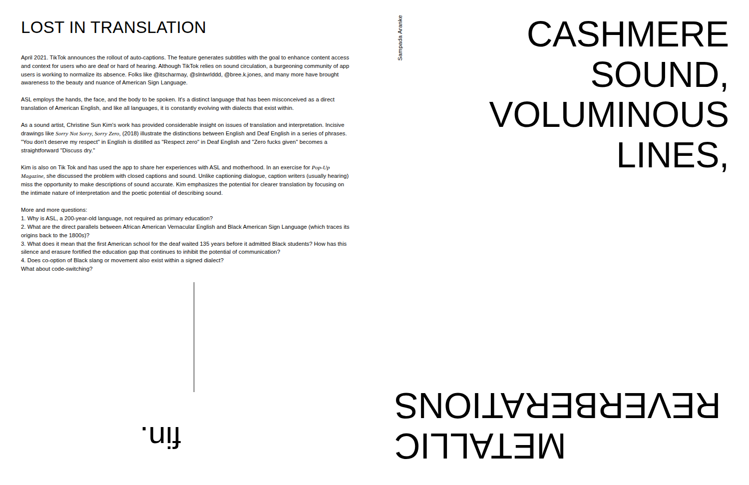LOST IN TRANSLATION
April 2021. TikTok announces the rollout of auto-captions. The feature generates subtitles with the goal to enhance content access and context for users who are deaf or hard of hearing. Although TikTok relies on sound circulation, a burgeoning community of app users is working to normalize its absence. Folks like @itscharmay, @slntwrlddd, @bree.k.jones, and many more have brought awareness to the beauty and nuance of American Sign Language.
ASL employs the hands, the face, and the body to be spoken. It's a distinct language that has been misconceived as a direct translation of American English, and like all languages, it is constantly evolving with dialects that exist within.
As a sound artist, Christine Sun Kim's work has provided considerable insight on issues of translation and interpretation. Incisive drawings like Sorry Not Sorry, Sorry Zero, (2018) illustrate the distinctions between English and Deaf English in a series of phrases. "You don't deserve my respect" in English is distilled as "Respect zero" in Deaf English and "Zero fucks given" becomes a straightforward "Discuss dry."
Kim is also on Tik Tok and has used the app to share her experiences with ASL and motherhood. In an exercise for Pop-Up Magazine, she discussed the problem with closed captions and sound. Unlike captioning dialogue, caption writers (usually hearing) miss the opportunity to make descriptions of sound accurate. Kim emphasizes the potential for clearer translation by focusing on the intimate nature of interpretation and the poetic potential of describing sound.
More and more questions:
1. Why is ASL, a 200-year-old language, not required as primary education?
2. What are the direct parallels between African American Vernacular English and Black American Sign Language (which traces its origins back to the 1800s)?
3. What does it mean that the first American school for the deaf waited 135 years before it admitted Black students? How has this silence and erasure fortified the education gap that continues to inhibit the potential of communication?
4. Does co-option of Black slang or movement also exist within a signed dialect?
What about code-switching?
fin.
Sampada Aranke
CASHMERE SOUND, VOLUMINOUS LINES,
METALLIC REVERBERATIONS